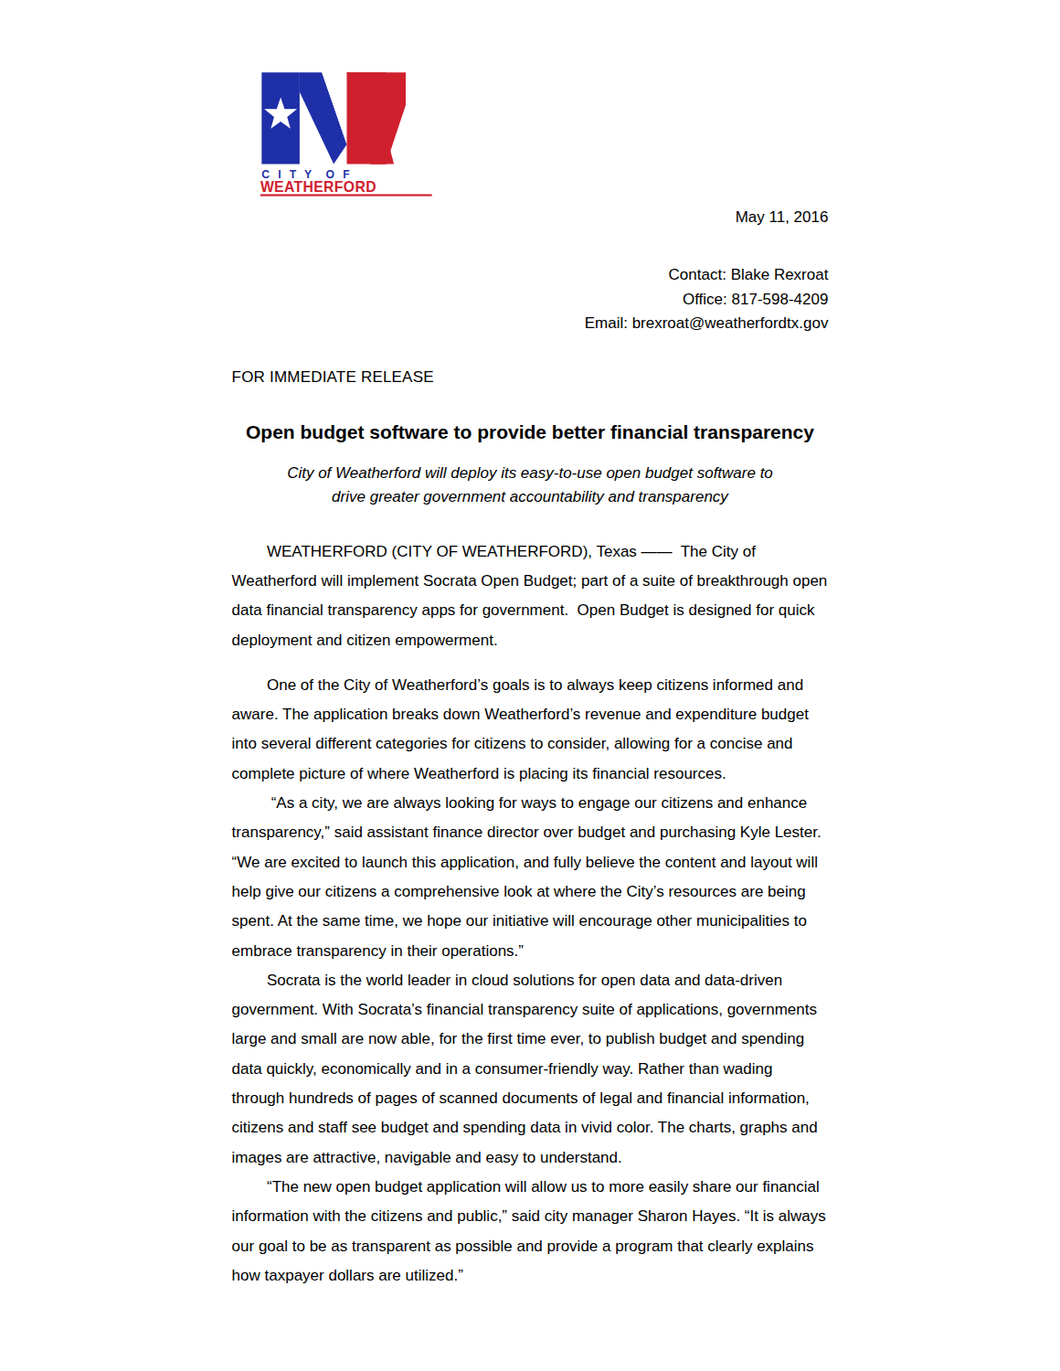C I T Y O F WEATHERFORD
May 11, 2016
Contact: Blake Rexroat
Office: 817-598-4209
Email: brexroat@weatherfordtx.gov
FOR IMMEDIATE RELEASE
Open budget software to provide better financial transparency
City of Weatherford will deploy its easy-to-use open budget software to drive greater government accountability and transparency
WEATHERFORD (CITY OF WEATHERFORD), Texas —— The City of Weatherford will implement Socrata Open Budget; part of a suite of breakthrough open data financial transparency apps for government. Open Budget is designed for quick deployment and citizen empowerment.
One of the City of Weatherford’s goals is to always keep citizens informed and aware. The application breaks down Weatherford’s revenue and expenditure budget into several different categories for citizens to consider, allowing for a concise and complete picture of where Weatherford is placing its financial resources.
“As a city, we are always looking for ways to engage our citizens and enhance transparency,” said assistant finance director over budget and purchasing Kyle Lester. “We are excited to launch this application, and fully believe the content and layout will help give our citizens a comprehensive look at where the City’s resources are being spent. At the same time, we hope our initiative will encourage other municipalities to embrace transparency in their operations.”
Socrata is the world leader in cloud solutions for open data and data-driven government. With Socrata’s financial transparency suite of applications, governments large and small are now able, for the first time ever, to publish budget and spending data quickly, economically and in a consumer-friendly way. Rather than wading through hundreds of pages of scanned documents of legal and financial information, citizens and staff see budget and spending data in vivid color. The charts, graphs and images are attractive, navigable and easy to understand.
“The new open budget application will allow us to more easily share our financial information with the citizens and public,” said city manager Sharon Hayes. “It is always our goal to be as transparent as possible and provide a program that clearly explains how taxpayer dollars are utilized.”